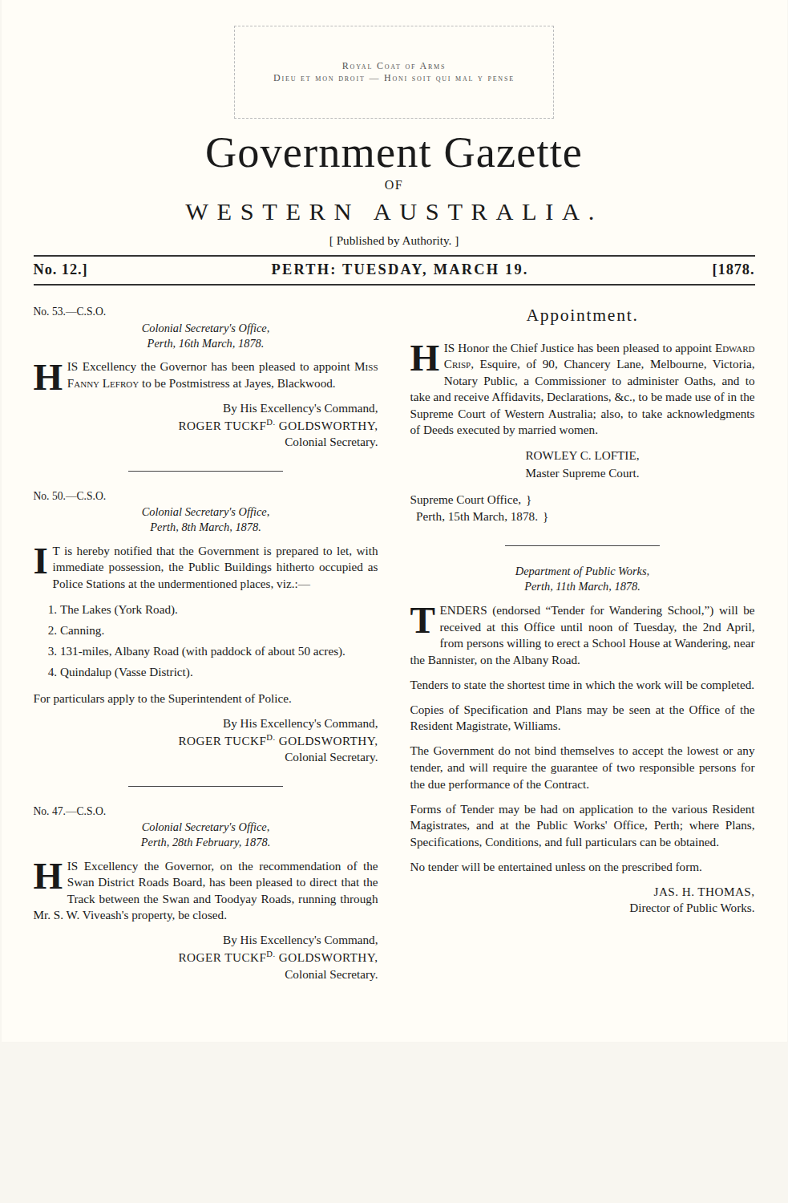Royal Coat of Arms
Dieu et mon droit — Honi soit qui mal y pense
Government Gazette
OF
WESTERN AUSTRALIA.
[ Published by Authority. ]
No. 12.] PERTH: TUESDAY, MARCH 19. [1878.
No. 53.—C.S.O.
Colonial Secretary's Office,
Perth, 16th March, 1878.
HIS Excellency the Governor has been pleased to appoint Miss Fanny Lefroy to be Postmistress at Jayes, Blackwood.
By His Excellency's Command,
ROGER TUCKFD. GOLDSWORTHY,
Colonial Secretary.
No. 50.—C.S.O.
Colonial Secretary's Office,
Perth, 8th March, 1878.
IT is hereby notified that the Government is prepared to let, with immediate possession, the Public Buildings hitherto occupied as Police Stations at the undermentioned places, viz.:—
The Lakes (York Road).
Canning.
131-miles, Albany Road (with paddock of about 50 acres).
Quindalup (Vasse District).
For particulars apply to the Superintendent of Police.
By His Excellency's Command,
ROGER TUCKFD. GOLDSWORTHY,
Colonial Secretary.
No. 47.—C.S.O.
Colonial Secretary's Office,
Perth, 28th February, 1878.
HIS Excellency the Governor, on the recommendation of the Swan District Roads Board, has been pleased to direct that the Track between the Swan and Toodyay Roads, running through Mr. S. W. Viveash's property, be closed.
By His Excellency's Command,
ROGER TUCKFD. GOLDSWORTHY,
Colonial Secretary.
Appointment.
HIS Honor the Chief Justice has been pleased to appoint Edward Crisp, Esquire, of 90, Chancery Lane, Melbourne, Victoria, Notary Public, a Commissioner to administer Oaths, and to take and receive Affidavits, Declarations, &c., to be made use of in the Supreme Court of Western Australia; also, to take acknowledgments of Deeds executed by married women.
ROWLEY C. LOFTIE,
Master Supreme Court.
Supreme Court Office,}
Perth, 15th March, 1878.}
Department of Public Works,
Perth, 11th March, 1878.
TENDERS (endorsed “Tender for Wandering School,”) will be received at this Office until noon of Tuesday, the 2nd April, from persons willing to erect a School House at Wandering, near the Bannister, on the Albany Road.
Tenders to state the shortest time in which the work will be completed.
Copies of Specification and Plans may be seen at the Office of the Resident Magistrate, Williams.
The Government do not bind themselves to accept the lowest or any tender, and will require the guarantee of two responsible persons for the due performance of the Contract.
Forms of Tender may be had on application to the various Resident Magistrates, and at the Public Works' Office, Perth; where Plans, Specifications, Conditions, and full particulars can be obtained.
No tender will be entertained unless on the prescribed form.
JAS. H. THOMAS,
Director of Public Works.